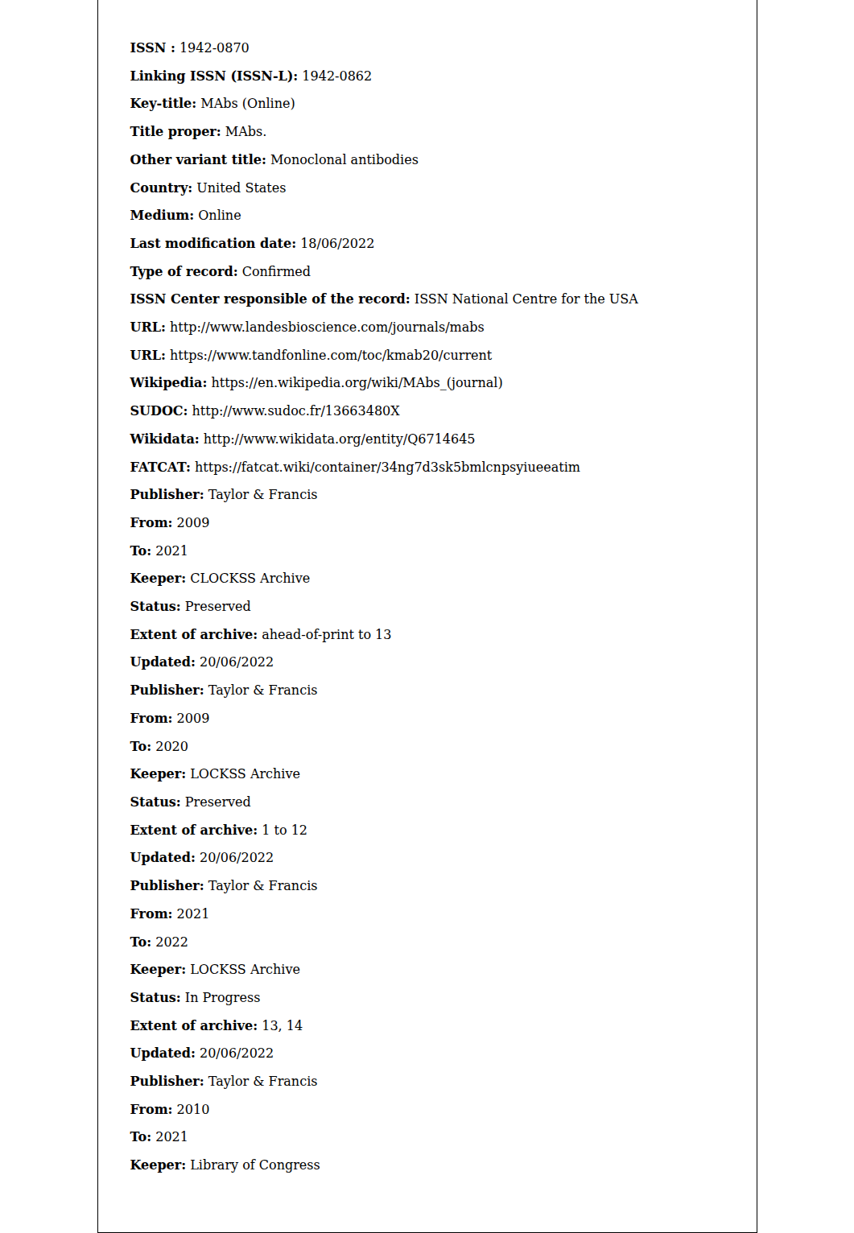ISSN : 1942-0870
Linking ISSN (ISSN-L): 1942-0862
Key-title: MAbs (Online)
Title proper: MAbs.
Other variant title: Monoclonal antibodies
Country: United States
Medium: Online
Last modification date: 18/06/2022
Type of record: Confirmed
ISSN Center responsible of the record: ISSN National Centre for the USA
URL: http://www.landesbioscience.com/journals/mabs
URL: https://www.tandfonline.com/toc/kmab20/current
Wikipedia: https://en.wikipedia.org/wiki/MAbs_(journal)
SUDOC: http://www.sudoc.fr/13663480X
Wikidata: http://www.wikidata.org/entity/Q6714645
FATCAT: https://fatcat.wiki/container/34ng7d3sk5bmlcnpsyiueeatim
Publisher: Taylor & Francis
From: 2009
To: 2021
Keeper: CLOCKSS Archive
Status: Preserved
Extent of archive: ahead-of-print to 13
Updated: 20/06/2022
Publisher: Taylor & Francis
From: 2009
To: 2020
Keeper: LOCKSS Archive
Status: Preserved
Extent of archive: 1 to 12
Updated: 20/06/2022
Publisher: Taylor & Francis
From: 2021
To: 2022
Keeper: LOCKSS Archive
Status: In Progress
Extent of archive: 13, 14
Updated: 20/06/2022
Publisher: Taylor & Francis
From: 2010
To: 2021
Keeper: Library of Congress